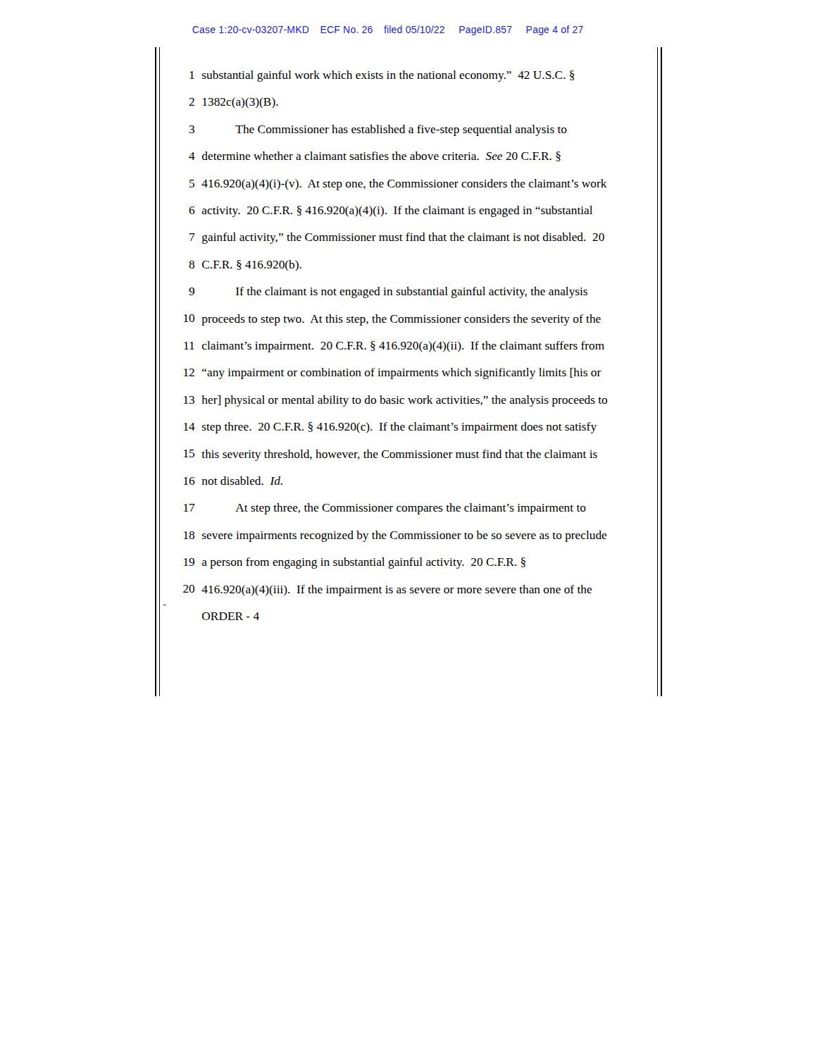Case 1:20-cv-03207-MKD ECF No. 26 filed 05/10/22 PageID.857 Page 4 of 27
1
2
3
4
5
6
7
8
9
10
11
12
13
14
15
16
17
18
19
20
substantial gainful work which exists in the national economy.” 42 U.S.C. §
1382c(a)(3)(B).
The Commissioner has established a five-step sequential analysis to
determine whether a claimant satisfies the above criteria. See 20 C.F.R. §
416.920(a)(4)(i)-(v). At step one, the Commissioner considers the claimant’s work
activity. 20 C.F.R. § 416.920(a)(4)(i). If the claimant is engaged in “substantial
gainful activity,” the Commissioner must find that the claimant is not disabled. 20
C.F.R. § 416.920(b).
If the claimant is not engaged in substantial gainful activity, the analysis
proceeds to step two. At this step, the Commissioner considers the severity of the
claimant’s impairment. 20 C.F.R. § 416.920(a)(4)(ii). If the claimant suffers from
“any impairment or combination of impairments which significantly limits [his or
her] physical or mental ability to do basic work activities,” the analysis proceeds to
step three. 20 C.F.R. § 416.920(c). If the claimant’s impairment does not satisfy
this severity threshold, however, the Commissioner must find that the claimant is
not disabled. Id.
At step three, the Commissioner compares the claimant’s impairment to
severe impairments recognized by the Commissioner to be so severe as to preclude
a person from engaging in substantial gainful activity. 20 C.F.R. §
416.920(a)(4)(iii). If the impairment is as severe or more severe than one of the
- ORDER - 4